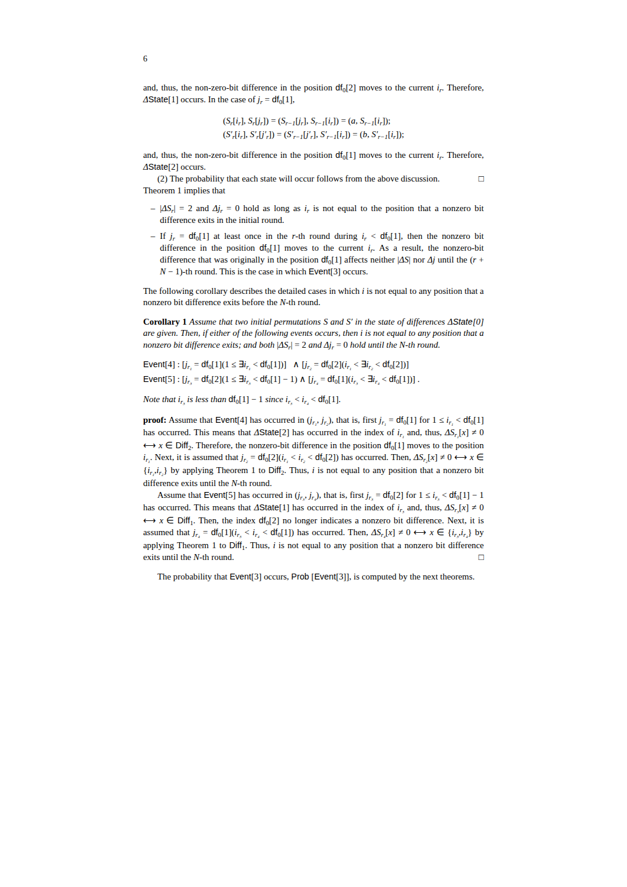6
and, thus, the non-zero-bit difference in the position df0[2] moves to the current ir. Therefore, ΔState[1] occurs. In the case of jr = df0[1],
(Sr[ir], Sr[jr]) = (Sr−1[jr], Sr−1[ir]) = (a, Sr−1[ir]);
(S′r[ir], S′r[j′r]) = (S′r−1[j′r], S′r−1[ir]) = (b, S′r−1[ir]);
and, thus, the non-zero-bit difference in the position df0[1] moves to the current ir. Therefore, ΔState[2] occurs.
(2) The probability that each state will occur follows from the above discussion. □
Theorem 1 implies that
|ΔSr| = 2 and Δjr = 0 hold as long as ir is not equal to the position that a nonzero bit difference exits in the initial round.
If jr = df0[1] at least once in the r-th round during ir < df0[1], then the nonzero bit difference in the position df0[1] moves to the current ir. As a result, the nonzero-bit difference that was originally in the position df0[1] affects neither |ΔS| nor Δj until the (r + N − 1)-th round. This is the case in which Event[3] occurs.
The following corollary describes the detailed cases in which i is not equal to any position that a nonzero bit difference exits before the N-th round.
Corollary 1 Assume that two initial permutations S and S′ in the state of differences Δ State[0] are given. Then, if either of the following events occurs, then i is not equal to any position that a nonzero bit difference exits; and both |ΔSr| = 2 and Δjr = 0 hold until the N-th round.
Event[4] : [jr1 = df0[1](1 ≤ ∃ir1 < df0[1])] ∧ [jr2 = df0[2](ir1 < ∃ir2 < df0[2])]
Event[5] : [jr3 = df0[2](1 ≤ ∃ir3 < df0[1] − 1) ∧ [jr4 = df0[1](ir3 < ∃ir4 < df0[1])] .
Note that ir3 is less than df0[1] − 1 since ir3 < ir4 < df0[1].
proof: Assume that Event[4] has occurred in (jr1, jr2), that is, first jr1 = df0[1] for 1 ≤ ir1 < df0[1] has occurred. This means that ΔState[2] has occurred in the index of ir1 and, thus, ΔSr1[x] ≠ 0 ⟷ x ∈ Diff2. Therefore, the nonzero-bit difference in the position df0[1] moves to the position ir1. Next, it is assumed that jr2 = df0[2](ir1 < ir2 < df0[2]) has occurred. Then, ΔSr2[x] ≠ 0 ⟷ x ∈ {ir1,ir2} by applying Theorem 1 to Diff2. Thus, i is not equal to any position that a nonzero bit difference exits until the N-th round.
Assume that Event[5] has occurred in (jr3, jr4), that is, first jr3 = df0[2] for 1 ≤ ir3 < df0[1] − 1 has occurred. This means that ΔState[1] has occurred in the index of ir3 and, thus, ΔSr3[x] ≠ 0 ⟷ x ∈ Diff1. Then, the index df0[2] no longer indicates a nonzero bit difference. Next, it is assumed that jr4 = df0[1](ir3 < ir4 < df0[1]) has occurred. Then, ΔSr4[x] ≠ 0 ⟷ x ∈ {ir3,ir4} by applying Theorem 1 to Diff1. Thus, i is not equal to any position that a nonzero bit difference exits until the N-th round. □
The probability that Event[3] occurs, Prob [Event[3]], is computed by the next theorems.